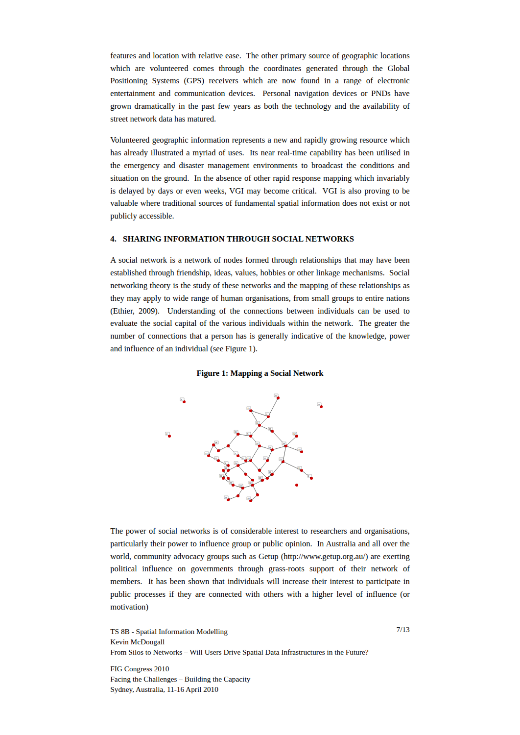features and location with relative ease. The other primary source of geographic locations which are volunteered comes through the coordinates generated through the Global Positioning Systems (GPS) receivers which are now found in a range of electronic entertainment and communication devices. Personal navigation devices or PNDs have grown dramatically in the past few years as both the technology and the availability of street network data has matured.
Volunteered geographic information represents a new and rapidly growing resource which has already illustrated a myriad of uses. Its near real-time capability has been utilised in the emergency and disaster management environments to broadcast the conditions and situation on the ground. In the absence of other rapid response mapping which invariably is delayed by days or even weeks, VGI may become critical. VGI is also proving to be valuable where traditional sources of fundamental spatial information does not exist or not publicly accessible.
4. Sharing Information Through Social Networks
A social network is a network of nodes formed through relationships that may have been established through friendship, ideas, values, hobbies or other linkage mechanisms. Social networking theory is the study of these networks and the mapping of these relationships as they may apply to wide range of human organisations, from small groups to entire nations (Ethier, 2009). Understanding of the connections between individuals can be used to evaluate the social capital of the various individuals within the network. The greater the number of connections that a person has is generally indicative of the knowledge, power and influence of an individual (see Figure 1).
Figure 1: Mapping a Social Network
6 4 15 7 22 26 12 10 2 16 5 11 28 32 27 9 3 8 20 19 29 21 31 33 17 13 25 31 34 23 24 30 18 14 14 30
The power of social networks is of considerable interest to researchers and organisations, particularly their power to influence group or public opinion. In Australia and all over the world, community advocacy groups such as Getup (http://www.getup.org.au/) are exerting political influence on governments through grass-roots support of their network of members. It has been shown that individuals will increase their interest to participate in public processes if they are connected with others with a higher level of influence (or motivation)
7/13
TS 8B - Spatial Information Modelling
Kevin McDougall
From Silos to Networks – Will Users Drive Spatial Data Infrastructures in the Future?
FIG Congress 2010
Facing the Challenges – Building the Capacity
Sydney, Australia, 11-16 April 2010